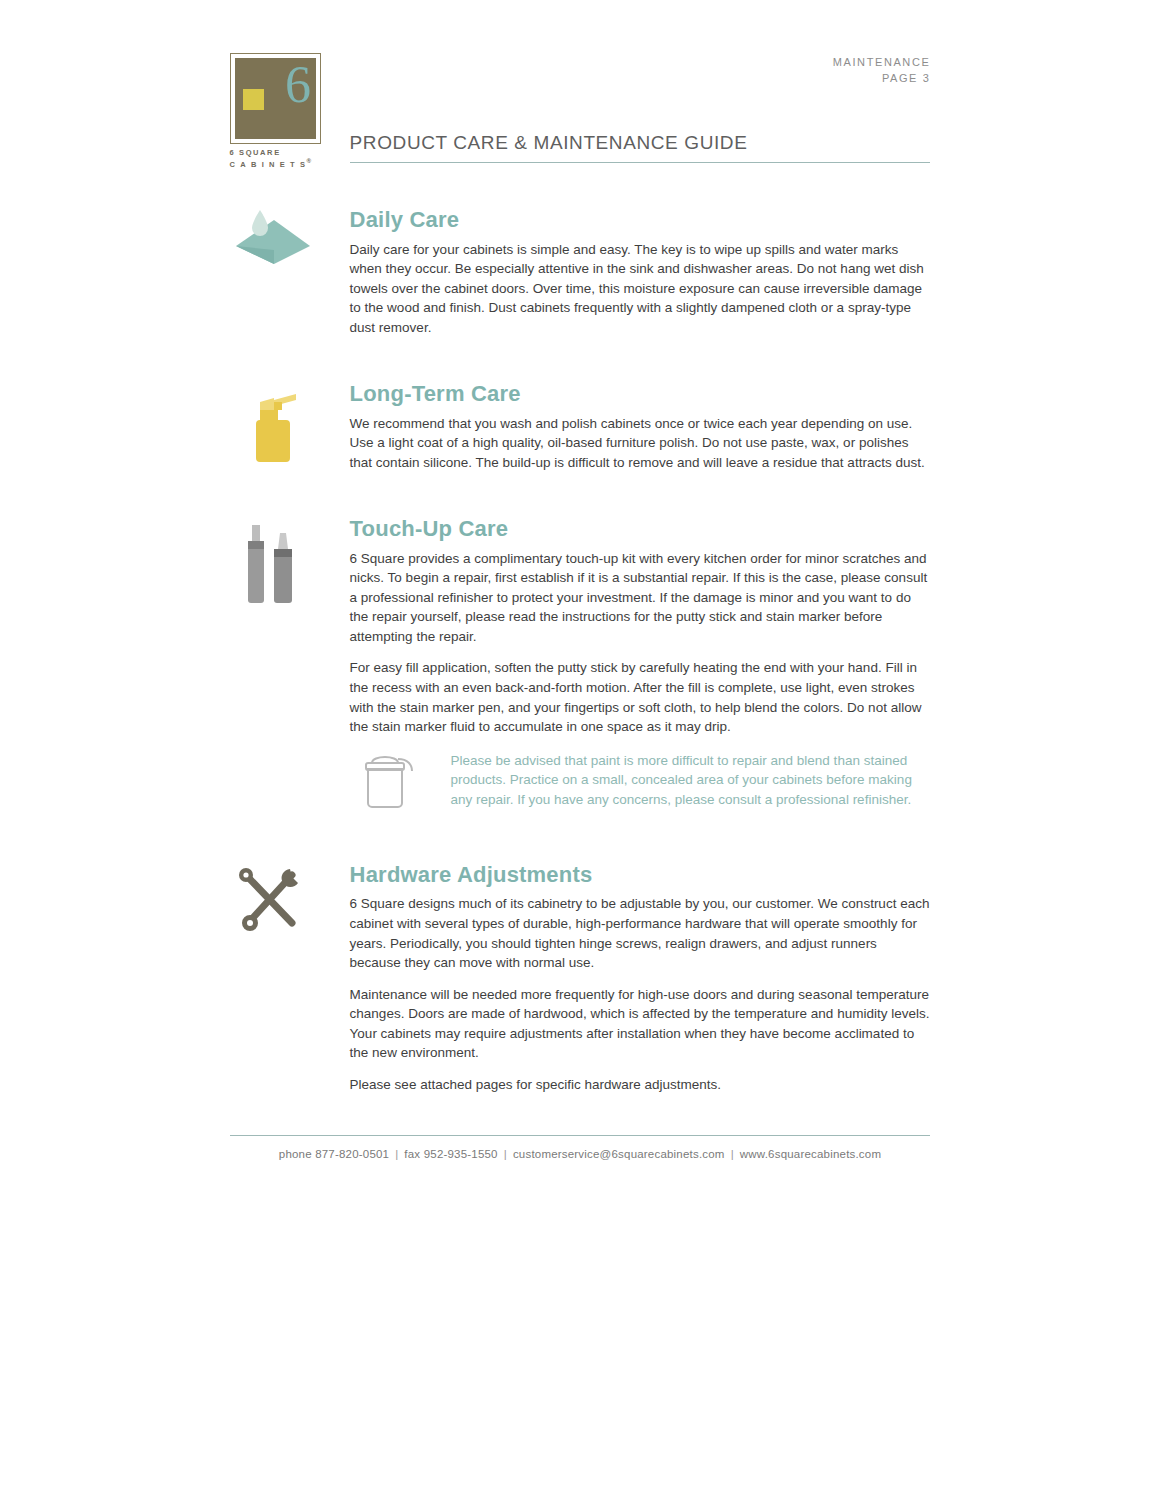6
6 SQUARE
C A B I N E T S®
MAINTENANCE
PAGE 3
PRODUCT CARE & MAINTENANCE GUIDE
Daily Care
Daily care for your cabinets is simple and easy. The key is to wipe up spills and water marks when they occur. Be especially attentive in the sink and dishwasher areas. Do not hang wet dish towels over the cabinet doors. Over time, this moisture exposure can cause irreversible damage to the wood and finish. Dust cabinets frequently with a slightly dampened cloth or a spray-type dust remover.
Long-Term Care
We recommend that you wash and polish cabinets once or twice each year depending on use. Use a light coat of a high quality, oil-based furniture polish. Do not use paste, wax, or polishes that contain silicone. The build-up is difficult to remove and will leave a residue that attracts dust.
Touch-Up Care
6 Square provides a complimentary touch-up kit with every kitchen order for minor scratches and nicks. To begin a repair, first establish if it is a substantial repair. If this is the case, please consult a professional refinisher to protect your investment. If the damage is minor and you want to do the repair yourself, please read the instructions for the putty stick and stain marker before attempting the repair.
For easy fill application, soften the putty stick by carefully heating the end with your hand. Fill in the recess with an even back-and-forth motion. After the fill is complete, use light, even strokes with the stain marker pen, and your fingertips or soft cloth, to help blend the colors. Do not allow the stain marker fluid to accumulate in one space as it may drip.
Please be advised that paint is more difficult to repair and blend than stained products. Practice on a small, concealed area of your cabinets before making any repair. If you have any concerns, please consult a professional refinisher.
Hardware Adjustments
6 Square designs much of its cabinetry to be adjustable by you, our customer. We construct each cabinet with several types of durable, high-performance hardware that will operate smoothly for years. Periodically, you should tighten hinge screws, realign drawers, and adjust runners because they can move with normal use.
Maintenance will be needed more frequently for high-use doors and during seasonal temperature changes. Doors are made of hardwood, which is affected by the temperature and humidity levels. Your cabinets may require adjustments after installation when they have become acclimated to the new environment.
Please see attached pages for specific hardware adjustments.
phone 877-820-0501|fax 952-935-1550|customerservice@6squarecabinets.com|www.6squarecabinets.com